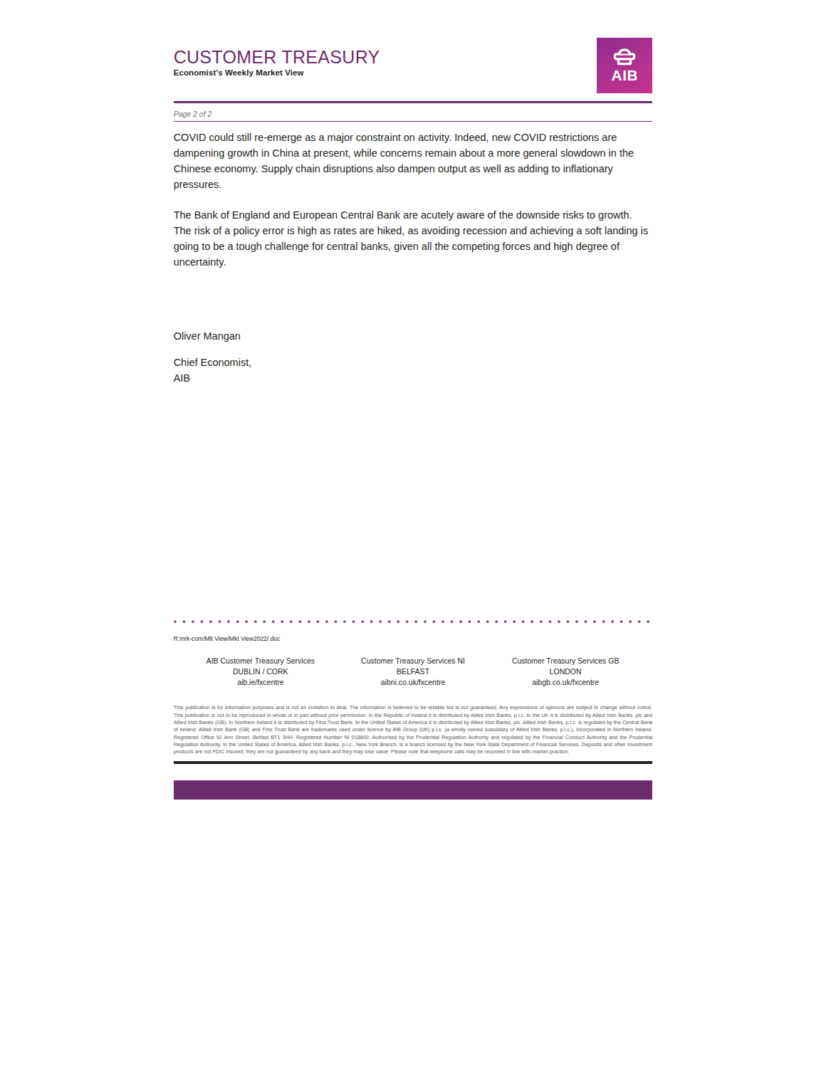CUSTOMER TREASURY
Economist’s Weekly Market View
AIB
Page 2 of 2
COVID could still re-emerge as a major constraint on activity. Indeed, new COVID restrictions are dampening growth in China at present, while concerns remain about a more general slowdown in the Chinese economy. Supply chain disruptions also dampen output as well as adding to inflationary pressures.
The Bank of England and European Central Bank are acutely aware of the downside risks to growth. The risk of a policy error is high as rates are hiked, as avoiding recession and achieving a soft landing is going to be a tough challenge for central banks, given all the competing forces and high degree of uncertainty.
Oliver Mangan
Chief Economist,
AIB
* * * * * * * * * * * * * * * * * * * * * * * * * * * * * * * * * * * * * * * * * * * * * * * * * * * * * * * * * * * * * *
R:mrk-com/Mlt View/Mkt View2022/.doc
AIB Customer Treasury Services
DUBLIN / CORK
aib.ie/fxcentre
Customer Treasury Services NI
BELFAST
aibni.co.uk/fxcentre
Customer Treasury Services GB
LONDON
aibgb.co.uk/fxcentre
This publication is for information purposes and is not an invitation to deal. The information is believed to be reliable but is not guaranteed. Any expressions of opinions are subject to change without notice. This publication is not to be reproduced in whole or in part without prior permission. In the Republic of Ireland it is distributed by Allied Irish Banks, p.l.c. In the UK it is distributed by Allied Irish Banks, plc and Allied Irish Banks (GB). In Northern Ireland it is distributed by First Trust Bank. In the United States of America it is distributed by Allied Irish Banks, plc. Allied Irish Banks, p.l.c. is regulated by the Central Bank of Ireland. Allied Irish Bank (GB) and First Trust Bank are trademarks used under licence by AIB Group (UK) p.l.c. (a wholly owned subsidiary of Allied Irish Banks, p.l.c.), incorporated in Northern Ireland. Registered Office 92 Ann Street, Belfast BT1 3HH. Registered Number NI 018800. Authorised by the Prudential Regulation Authority and regulated by the Financial Conduct Authority and the Prudential Regulation Authority. In the United States of America, Allied Irish Banks, p.l.c., New York Branch, is a branch licensed by the New York State Department of Financial Services. Deposits and other investment products are not FDIC insured, they are not guaranteed by any bank and they may lose value. Please note that telephone calls may be recorded in line with market practice.